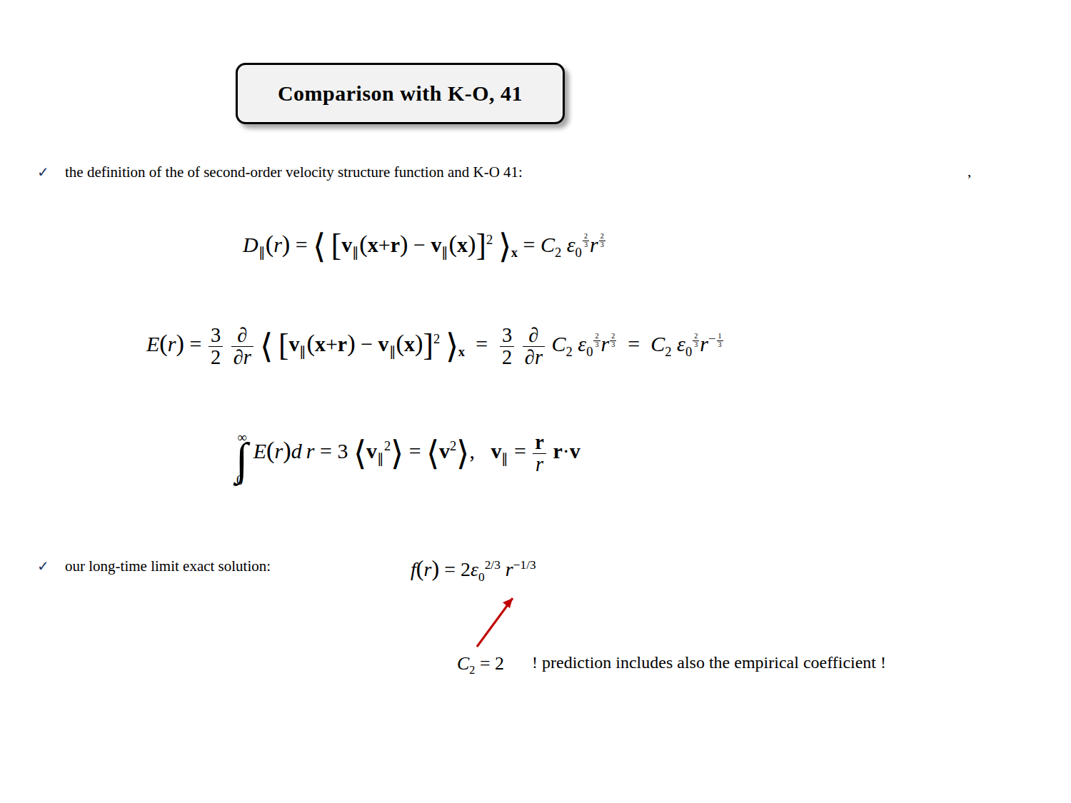Comparison with K-O, 41
✓the definition of the of second-order velocity structure function and K-O 41:
,
D∥(r) = ⟨ [v∥(x+r) − v∥(x)]2 ⟩x = C2 ε023r23
E(r) = 32 ∂∂r ⟨ [v∥(x+r) − v∥(x)]2 ⟩x = 32 ∂∂r C2 ε023r23 = C2 ε023r−13
∫∞0 E(r) d r = 3 ⟨v∥2⟩ = ⟨v2⟩, v∥ = rr r·v
✓our long-time limit exact solution:
f(r) = 2ε02/3 r−1/3
C2 = 2
! prediction includes also the empirical coefficient !